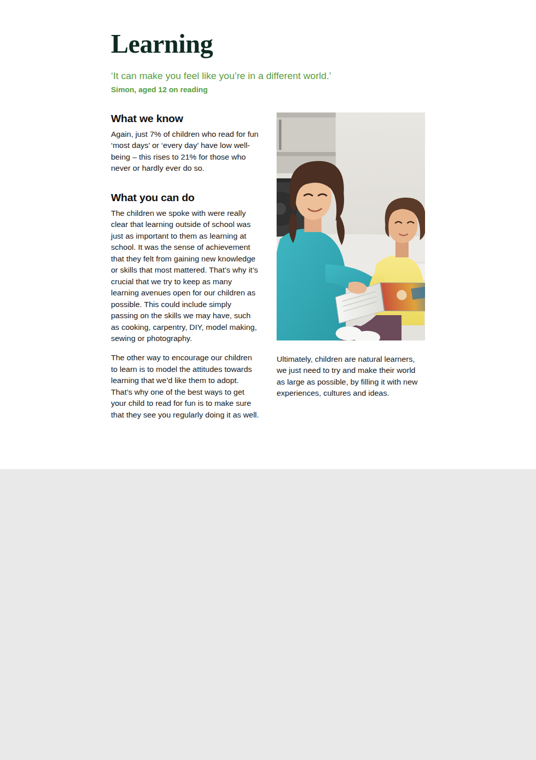Learning
‘It can make you feel like you’re in a different world.’
Simon, aged 12 on reading
What we know
Again, just 7% of children who read for fun ‘most days’ or ‘every day’ have low well-being – this rises to 21% for those who never or hardly ever do so.
What you can do
The children we spoke with were really clear that learning outside of school was just as important to them as learning at school. It was the sense of achievement that they felt from gaining new knowledge or skills that most mattered. That’s why it’s crucial that we try to keep as many learning avenues open for our children as possible. This could include simply passing on the skills we may have, such as cooking, carpentry, DIY, model making, sewing or photography.
The other way to encourage our children to learn is to model the attitudes towards learning that we’d like them to adopt. That’s why one of the best ways to get your child to read for fun is to make sure that they see you regularly doing it as well.
Ultimately, children are natural learners, we just need to try and make their world as large as possible, by filling it with new experiences, cultures and ideas.